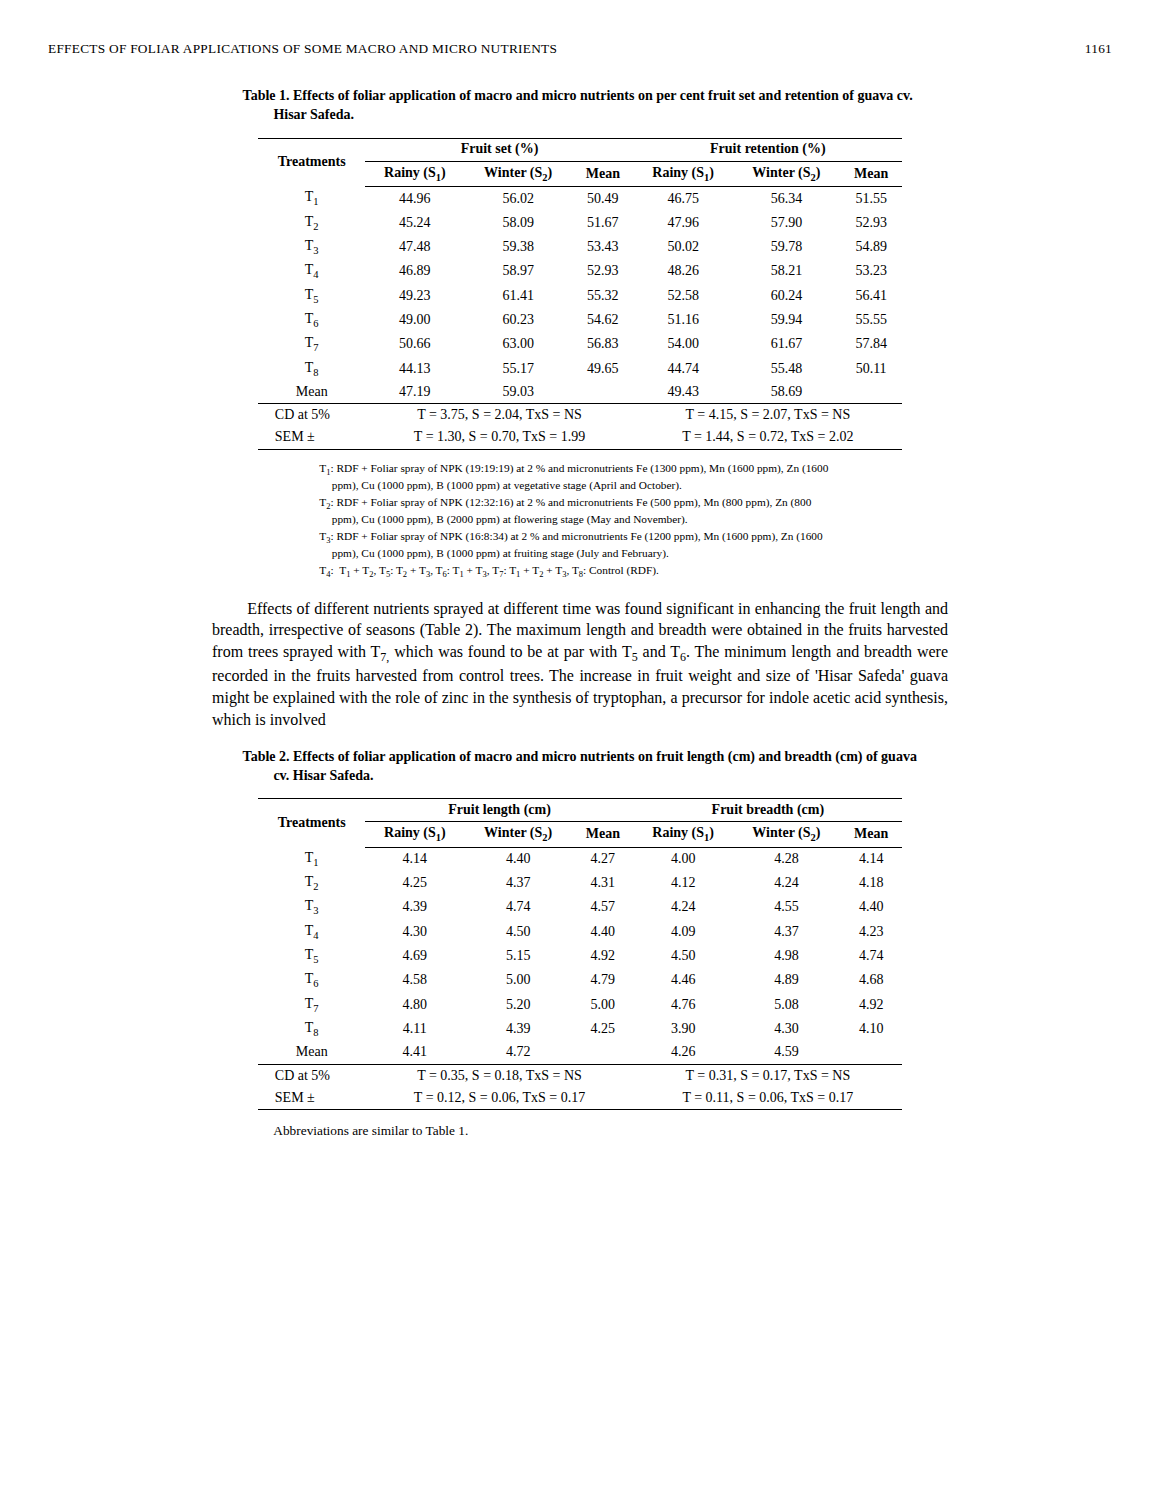Effects of foliar applications of some macro and micro nutrients 1161
Table 1. Effects of foliar application of macro and micro nutrients on per cent fruit set and retention of guava cv. Hisar Safeda.
| Treatments | Fruit set (%) | Fruit retention (%) |
| --- | --- | --- |
| Rainy (S 1 ) | Winter (S 2 ) | Mean | Rainy (S 1 ) | Winter (S 2 ) | Mean |
| T 1 | 44.96 | 56.02 | 50.49 | 46.75 | 56.34 | 51.55 |
| T 2 | 45.24 | 58.09 | 51.67 | 47.96 | 57.90 | 52.93 |
| T 3 | 47.48 | 59.38 | 53.43 | 50.02 | 59.78 | 54.89 |
| T 4 | 46.89 | 58.97 | 52.93 | 48.26 | 58.21 | 53.23 |
| T 5 | 49.23 | 61.41 | 55.32 | 52.58 | 60.24 | 56.41 |
| T 6 | 49.00 | 60.23 | 54.62 | 51.16 | 59.94 | 55.55 |
| T 7 | 50.66 | 63.00 | 56.83 | 54.00 | 61.67 | 57.84 |
| T 8 | 44.13 | 55.17 | 49.65 | 44.74 | 55.48 | 50.11 |
| Mean | 47.19 | 59.03 | | 49.43 | 58.69 | |
| CD at 5% | T = 3.75, S = 2.04, TxS = NS | T = 4.15, S = 2.07, TxS = NS |
| SEM ± | T = 1.30, S = 0.70, TxS = 1.99 | T = 1.44, S = 0.72, TxS = 2.02 |
T1: RDF + Foliar spray of NPK (19:19:19) at 2 % and micronutrients Fe (1300 ppm), Mn (1600 ppm), Zn (1600 ppm), Cu (1000 ppm), B (1000 ppm) at vegetative stage (April and October).
T2: RDF + Foliar spray of NPK (12:32:16) at 2 % and micronutrients Fe (500 ppm), Mn (800 ppm), Zn (800 ppm), Cu (1000 ppm), B (2000 ppm) at flowering stage (May and November).
T3: RDF + Foliar spray of NPK (16:8:34) at 2 % and micronutrients Fe (1200 ppm), Mn (1600 ppm), Zn (1600 ppm), Cu (1000 ppm), B (1000 ppm) at fruiting stage (July and February).
T4: T1 + T2, T5: T2 + T3, T6: T1 + T3, T7: T1 + T2 + T3, T8: Control (RDF).
Effects of different nutrients sprayed at different time was found significant in enhancing the fruit length and breadth, irrespective of seasons (Table 2). The maximum length and breadth were obtained in the fruits harvested from trees sprayed with T7, which was found to be at par with T5 and T6. The minimum length and breadth were recorded in the fruits harvested from control trees. The increase in fruit weight and size of 'Hisar Safeda' guava might be explained with the role of zinc in the synthesis of tryptophan, a precursor for indole acetic acid synthesis, which is involved
Table 2. Effects of foliar application of macro and micro nutrients on fruit length (cm) and breadth (cm) of guava cv. Hisar Safeda.
| Treatments | Fruit length (cm) | Fruit breadth (cm) |
| --- | --- | --- |
| Rainy (S 1 ) | Winter (S 2 ) | Mean | Rainy (S 1 ) | Winter (S 2 ) | Mean |
| T 1 | 4.14 | 4.40 | 4.27 | 4.00 | 4.28 | 4.14 |
| T 2 | 4.25 | 4.37 | 4.31 | 4.12 | 4.24 | 4.18 |
| T 3 | 4.39 | 4.74 | 4.57 | 4.24 | 4.55 | 4.40 |
| T 4 | 4.30 | 4.50 | 4.40 | 4.09 | 4.37 | 4.23 |
| T 5 | 4.69 | 5.15 | 4.92 | 4.50 | 4.98 | 4.74 |
| T 6 | 4.58 | 5.00 | 4.79 | 4.46 | 4.89 | 4.68 |
| T 7 | 4.80 | 5.20 | 5.00 | 4.76 | 5.08 | 4.92 |
| T 8 | 4.11 | 4.39 | 4.25 | 3.90 | 4.30 | 4.10 |
| Mean | 4.41 | 4.72 | | 4.26 | 4.59 | |
| CD at 5% | T = 0.35, S = 0.18, TxS = NS | T = 0.31, S = 0.17, TxS = NS |
| SEM ± | T = 0.12, S = 0.06, TxS = 0.17 | T = 0.11, S = 0.06, TxS = 0.17 |
Abbreviations are similar to Table 1.